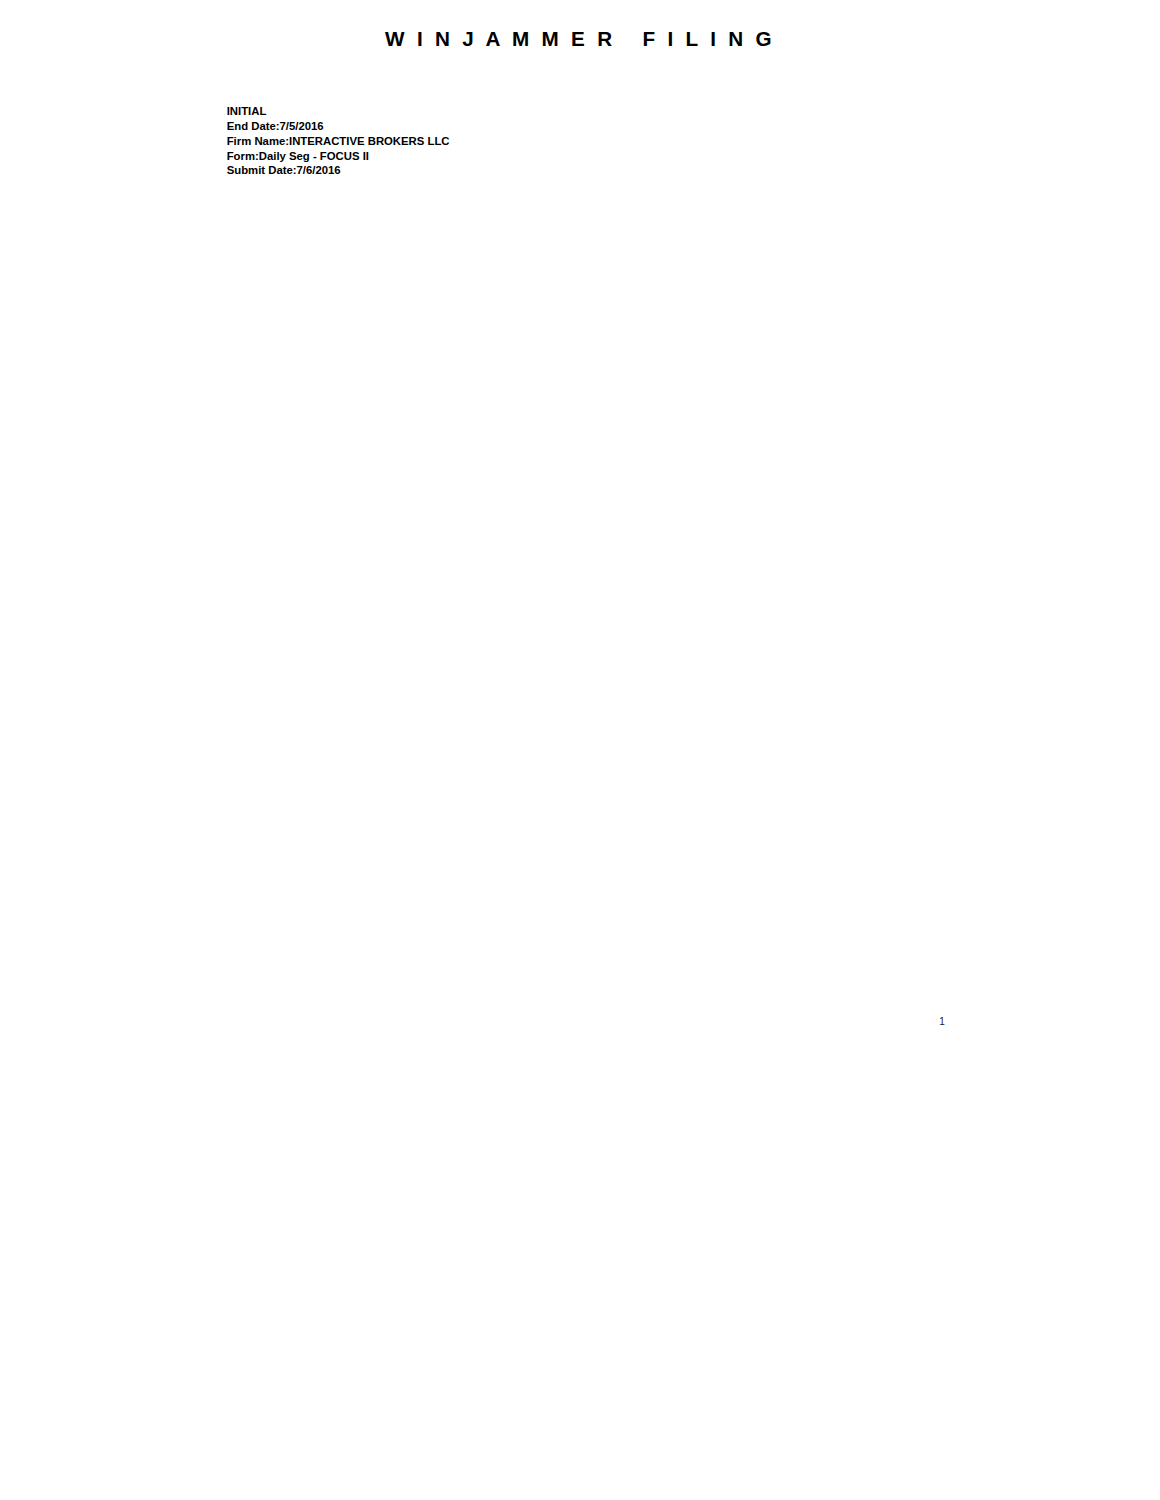W I N J A M M E R F I L I N G
INITIAL
End Date:7/5/2016
Firm Name:INTERACTIVE BROKERS LLC
Form:Daily Seg - FOCUS II
Submit Date:7/6/2016
1